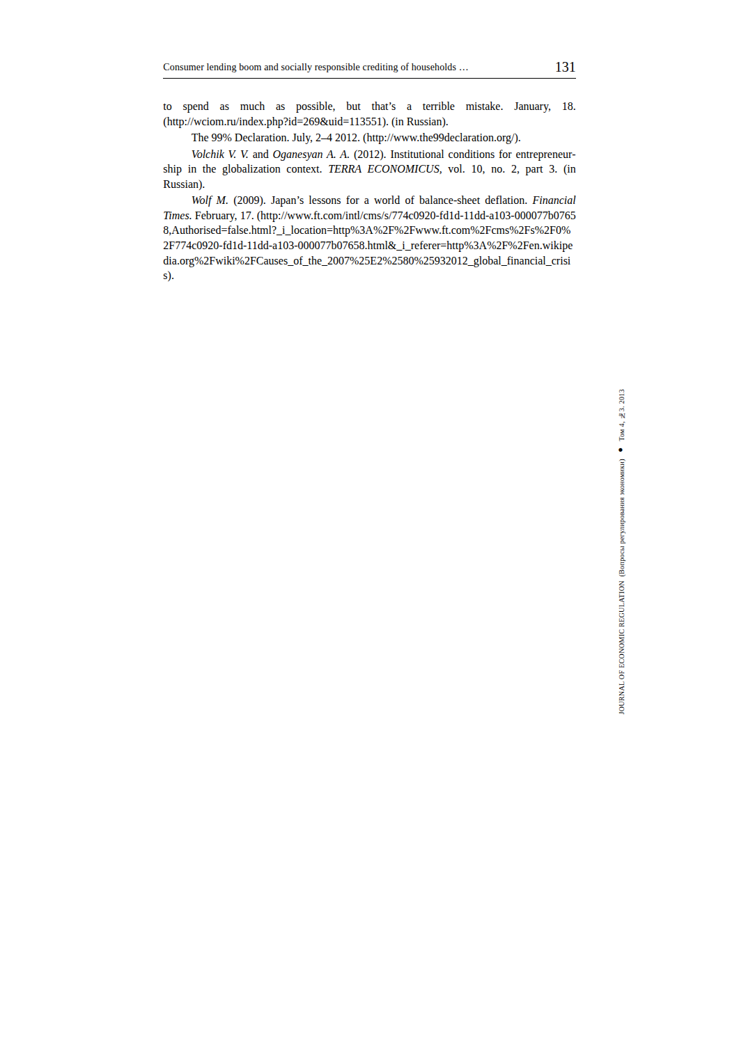Consumer lending boom and socially responsible crediting of households …
131
to spend as much as possible, but that’s a terrible mistake. January, 18. (http://wciom.ru/index.php?id=269&uid=113551). (in Russian).
The 99% Declaration. July, 2–4 2012. (http://www.the99declaration.org/).
Volchik V. V. and Oganesyan A. A. (2012). Institutional conditions for entrepreneurship in the globalization context. TERRA ECONOMICUS, vol. 10, no. 2, part 3. (in Russian).
Wolf M. (2009). Japan’s lessons for a world of balance-sheet deflation. Financial Times. February, 17. (http://www.ft.com/intl/cms/s/774c0920-fd1d-11dd-a103-000077b07658,Authorised=false.html?_i_location=http%3A%2F%2Fwww.ft.com%2Fcms%2Fs%2F0%2F774c0920-fd1d-11dd-a103-000077b07658.html&_i_referer=http%3A%2F%2Fen.wikipedia.org%2Fwiki%2FCauses_of_the_2007%25E2%2580%25932012_global_financial_crisis).
JOURNAL OF ECONOMIC REGULATION (Вопросы регулирования экономики) ● Том 4, №3. 2013